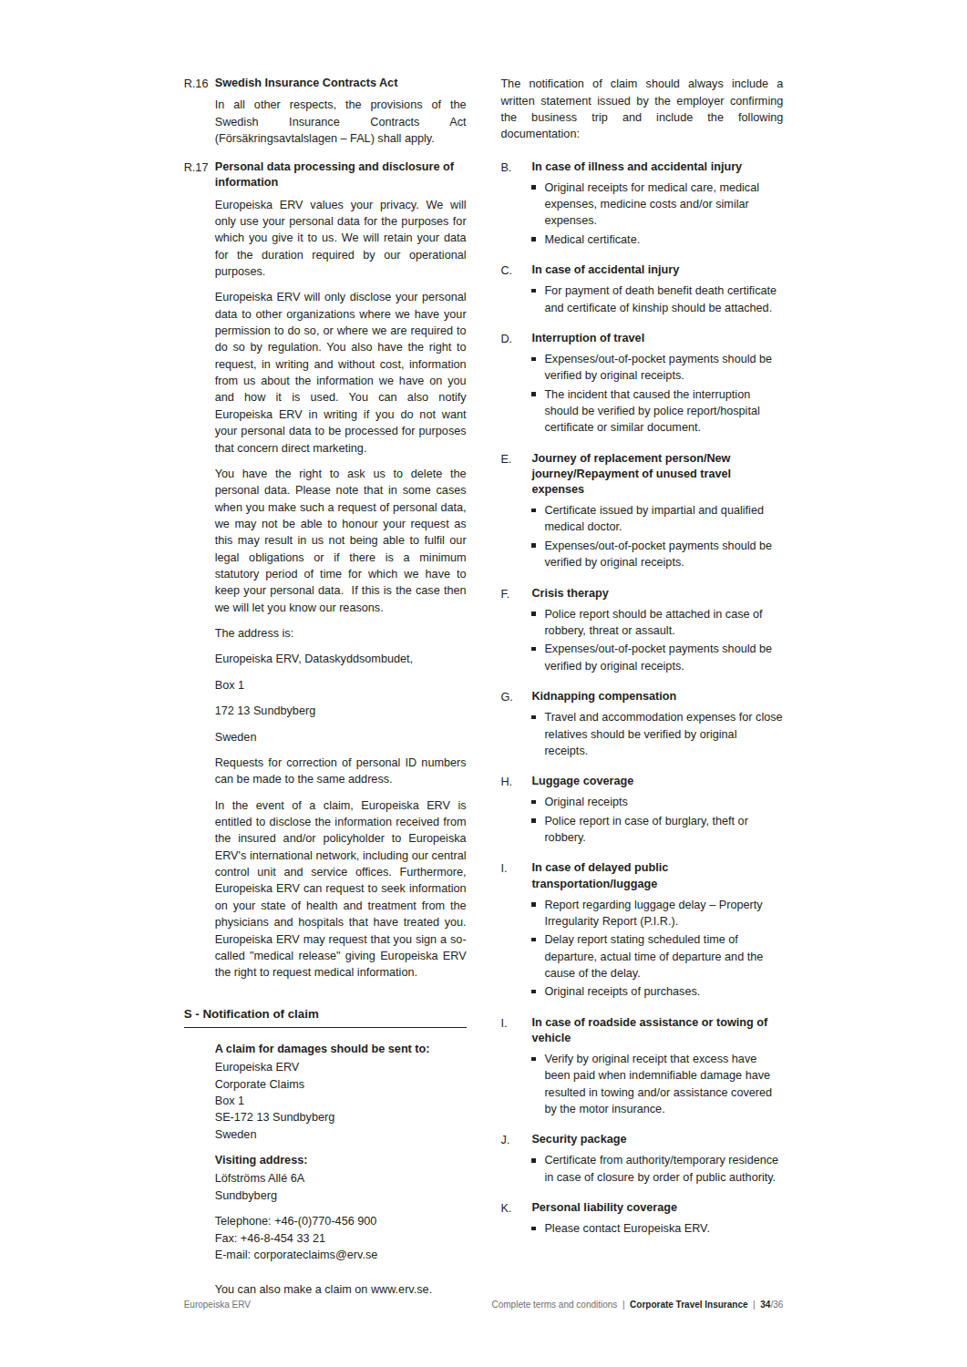R.16
Swedish Insurance Contracts Act
In all other respects, the provisions of the Swedish Insurance Contracts Act (Försäkringsavtalslagen – FAL) shall apply.
R.17
Personal data processing and disclosure of information
Europeiska ERV values your privacy. We will only use your personal data for the purposes for which you give it to us. We will retain your data for the duration required by our operational purposes.
Europeiska ERV will only disclose your personal data to other organizations where we have your permission to do so, or where we are required to do so by regulation. You also have the right to request, in writing and without cost, information from us about the information we have on you and how it is used. You can also notify Europeiska ERV in writing if you do not want your personal data to be processed for purposes that concern direct marketing.
You have the right to ask us to delete the personal data. Please note that in some cases when you make such a request of personal data, we may not be able to honour your request as this may result in us not being able to fulfil our legal obligations or if there is a minimum statutory period of time for which we have to keep your personal data. If this is the case then we will let you know our reasons.
The address is:
Europeiska ERV, Dataskyddsombudet,
Box 1
172 13 Sundbyberg
Sweden
Requests for correction of personal ID numbers can be made to the same address.
In the event of a claim, Europeiska ERV is entitled to disclose the information received from the insured and/or policyholder to Europeiska ERV's international network, including our central control unit and service offices. Furthermore, Europeiska ERV can request to seek information on your state of health and treatment from the physicians and hospitals that have treated you. Europeiska ERV may request that you sign a so-called "medical release" giving Europeiska ERV the right to request medical information.
S - Notification of claim
A claim for damages should be sent to:
Europeiska ERV
Corporate Claims
Box 1
SE-172 13 Sundbyberg
Sweden
Visiting address:
Löfströms Allé 6A
Sundbyberg
Telephone: +46-(0)770-456 900
Fax: +46-8-454 33 21
E-mail: corporateclaims@erv.se
You can also make a claim on www.erv.se.
The notification of claim should always include a written statement issued by the employer confirming the business trip and include the following documentation:
B.
In case of illness and accidental injury
Original receipts for medical care, medical expenses, medicine costs and/or similar expenses.
Medical certificate.
C.
In case of accidental injury
For payment of death benefit death certificate and certificate of kinship should be attached.
D.
Interruption of travel
Expenses/out-of-pocket payments should be verified by original receipts.
The incident that caused the interruption should be verified by police report/hospital certificate or similar document.
E.
Journey of replacement person/New journey/Repayment of unused travel expenses
Certificate issued by impartial and qualified medical doctor.
Expenses/out-of-pocket payments should be verified by original receipts.
F.
Crisis therapy
Police report should be attached in case of robbery, threat or assault.
Expenses/out-of-pocket payments should be verified by original receipts.
G.
Kidnapping compensation
Travel and accommodation expenses for close relatives should be verified by original receipts.
H.
Luggage coverage
Original receipts
Police report in case of burglary, theft or robbery.
I.
In case of delayed public transportation/luggage
Report regarding luggage delay – Property Irregularity Report (P.I.R.).
Delay report stating scheduled time of departure, actual time of departure and the cause of the delay.
Original receipts of purchases.
I.
In case of roadside assistance or towing of vehicle
Verify by original receipt that excess have been paid when indemnifiable damage have resulted in towing and/or assistance covered by the motor insurance.
J.
Security package
Certificate from authority/temporary residence in case of closure by order of public authority.
K.
Personal liability coverage
Please contact Europeiska ERV.
Europeiska ERV
Complete terms and conditions | Corporate Travel Insurance | 34/36